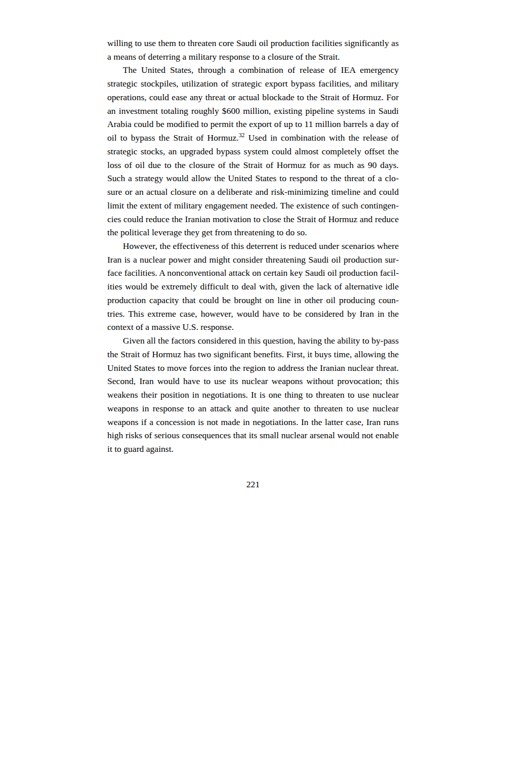willing to use them to threaten core Saudi oil production facilities significantly as a means of deterring a military response to a closure of the Strait.
The United States, through a combination of release of IEA emergency strategic stockpiles, utilization of strategic export bypass facilities, and military operations, could ease any threat or actual blockade to the Strait of Hormuz. For an investment totaling roughly $600 million, existing pipeline systems in Saudi Arabia could be modified to permit the export of up to 11 million barrels a day of oil to bypass the Strait of Hormuz.32 Used in combination with the release of strategic stocks, an upgraded bypass system could almost completely offset the loss of oil due to the closure of the Strait of Hormuz for as much as 90 days. Such a strategy would allow the United States to respond to the threat of a closure or an actual closure on a deliberate and risk-minimizing timeline and could limit the extent of military engagement needed. The existence of such contingencies could reduce the Iranian motivation to close the Strait of Hormuz and reduce the political leverage they get from threatening to do so.
However, the effectiveness of this deterrent is reduced under scenarios where Iran is a nuclear power and might consider threatening Saudi oil production surface facilities. A nonconventional attack on certain key Saudi oil production facilities would be extremely difficult to deal with, given the lack of alternative idle production capacity that could be brought on line in other oil producing countries. This extreme case, however, would have to be considered by Iran in the context of a massive U.S. response.
Given all the factors considered in this question, having the ability to by-pass the Strait of Hormuz has two significant benefits. First, it buys time, allowing the United States to move forces into the region to address the Iranian nuclear threat. Second, Iran would have to use its nuclear weapons without provocation; this weakens their position in negotiations. It is one thing to threaten to use nuclear weapons in response to an attack and quite another to threaten to use nuclear weapons if a concession is not made in negotiations. In the latter case, Iran runs high risks of serious consequences that its small nuclear arsenal would not enable it to guard against.
221